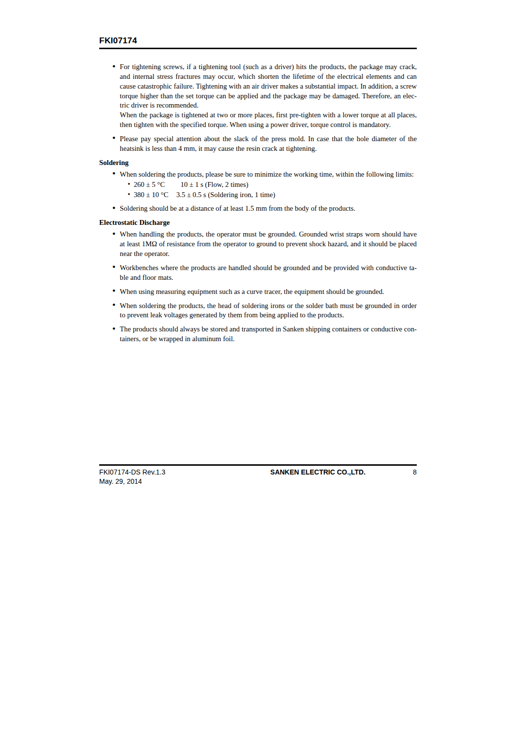FKI07174
For tightening screws, if a tightening tool (such as a driver) hits the products, the package may crack, and internal stress fractures may occur, which shorten the lifetime of the electrical elements and can cause catastrophic failure. Tightening with an air driver makes a substantial impact. In addition, a screw torque higher than the set torque can be applied and the package may be damaged. Therefore, an electric driver is recommended.
When the package is tightened at two or more places, first pre-tighten with a lower torque at all places, then tighten with the specified torque. When using a power driver, torque control is mandatory.
Please pay special attention about the slack of the press mold. In case that the hole diameter of the heatsink is less than 4 mm, it may cause the resin crack at tightening.
Soldering
When soldering the products, please be sure to minimize the working time, within the following limits:
260 ± 5 °C 10 ± 1 s (Flow, 2 times)
380 ± 10 °C 3.5 ± 0.5 s (Soldering iron, 1 time)
Soldering should be at a distance of at least 1.5 mm from the body of the products.
Electrostatic Discharge
When handling the products, the operator must be grounded. Grounded wrist straps worn should have at least 1MΩ of resistance from the operator to ground to prevent shock hazard, and it should be placed near the operator.
Workbenches where the products are handled should be grounded and be provided with conductive table and floor mats.
When using measuring equipment such as a curve tracer, the equipment should be grounded.
When soldering the products, the head of soldering irons or the solder bath must be grounded in order to prevent leak voltages generated by them from being applied to the products.
The products should always be stored and transported in Sanken shipping containers or conductive containers, or be wrapped in aluminum foil.
| FKI07174-DS Rev.1.3 | SANKEN ELECTRIC CO.,LTD. | 8 |
| May. 29, 2014 | | |